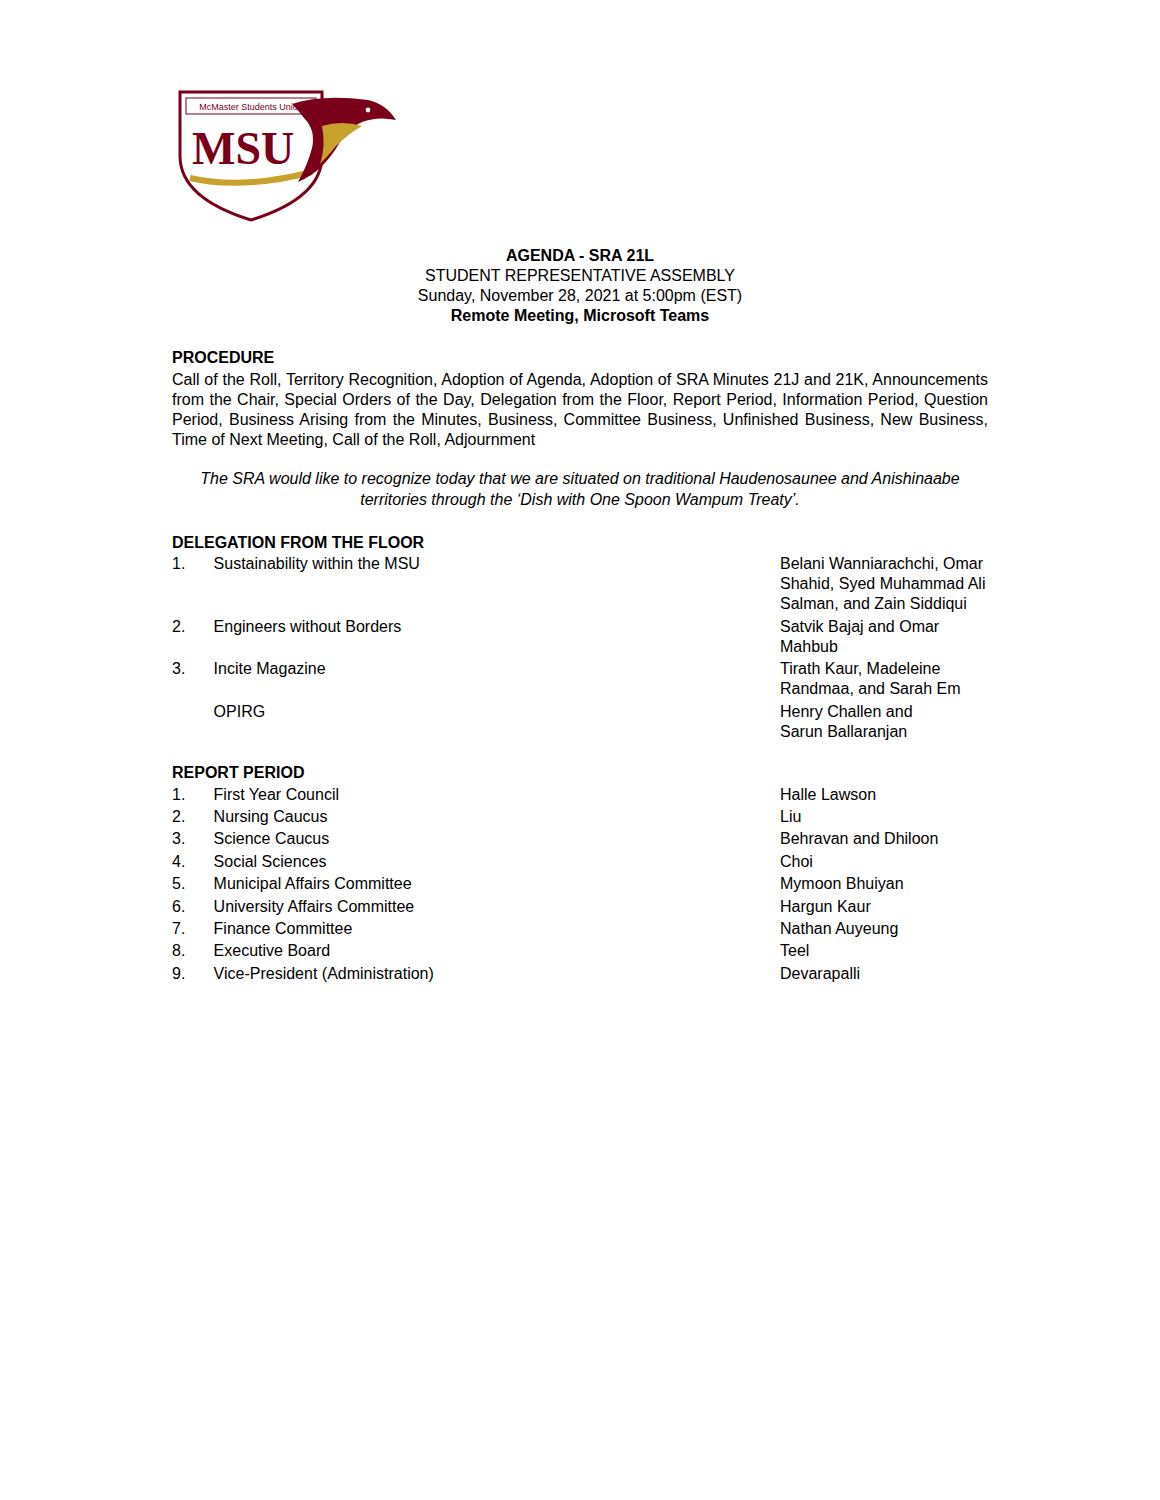McMaster Students Union MSU
AGENDA - SRA 21L
STUDENT REPRESENTATIVE ASSEMBLY
Sunday, November 28, 2021 at 5:00pm (EST)
Remote Meeting, Microsoft Teams
PROCEDURE
Call of the Roll, Territory Recognition, Adoption of Agenda, Adoption of SRA Minutes 21J and 21K, Announcements from the Chair, Special Orders of the Day, Delegation from the Floor, Report Period, Information Period, Question Period, Business Arising from the Minutes, Business, Committee Business, Unfinished Business, New Business, Time of Next Meeting, Call of the Roll, Adjournment
The SRA would like to recognize today that we are situated on traditional Haudenosaunee and Anishinaabe territories through the ‘Dish with One Spoon Wampum Treaty’.
DELEGATION FROM THE FLOOR
| 1. | Sustainability within the MSU | Belani Wanniarachchi, Omar Shahid, Syed Muhammad Ali Salman, and Zain Siddiqui |
| 2. | Engineers without Borders | Satvik Bajaj and Omar Mahbub |
| 3. | Incite Magazine | Tirath Kaur, Madeleine Randmaa, and Sarah Em |
| | OPIRG | Henry Challen and Sarun Ballaranjan |
REPORT PERIOD
| 1. | First Year Council | Halle Lawson |
| 2. | Nursing Caucus | Liu |
| 3. | Science Caucus | Behravan and Dhiloon |
| 4. | Social Sciences | Choi |
| 5. | Municipal Affairs Committee | Mymoon Bhuiyan |
| 6. | University Affairs Committee | Hargun Kaur |
| 7. | Finance Committee | Nathan Auyeung |
| 8. | Executive Board | Teel |
| 9. | Vice-President (Administration) | Devarapalli |